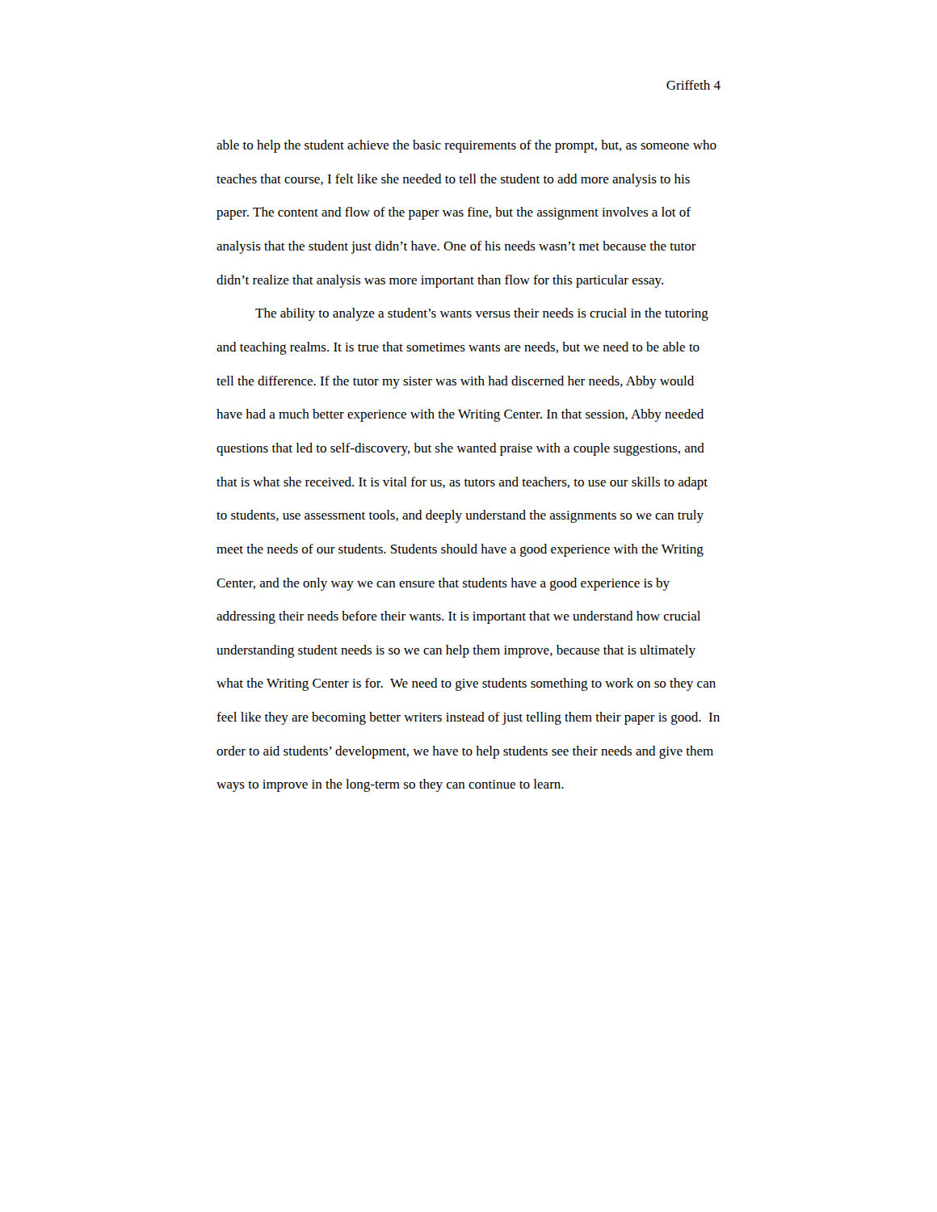Griffeth 4
able to help the student achieve the basic requirements of the prompt, but, as someone who teaches that course, I felt like she needed to tell the student to add more analysis to his paper. The content and flow of the paper was fine, but the assignment involves a lot of analysis that the student just didn’t have. One of his needs wasn’t met because the tutor didn’t realize that analysis was more important than flow for this particular essay.
The ability to analyze a student’s wants versus their needs is crucial in the tutoring and teaching realms. It is true that sometimes wants are needs, but we need to be able to tell the difference. If the tutor my sister was with had discerned her needs, Abby would have had a much better experience with the Writing Center. In that session, Abby needed questions that led to self-discovery, but she wanted praise with a couple suggestions, and that is what she received. It is vital for us, as tutors and teachers, to use our skills to adapt to students, use assessment tools, and deeply understand the assignments so we can truly meet the needs of our students. Students should have a good experience with the Writing Center, and the only way we can ensure that students have a good experience is by addressing their needs before their wants. It is important that we understand how crucial understanding student needs is so we can help them improve, because that is ultimately what the Writing Center is for. We need to give students something to work on so they can feel like they are becoming better writers instead of just telling them their paper is good. In order to aid students’ development, we have to help students see their needs and give them ways to improve in the long-term so they can continue to learn.